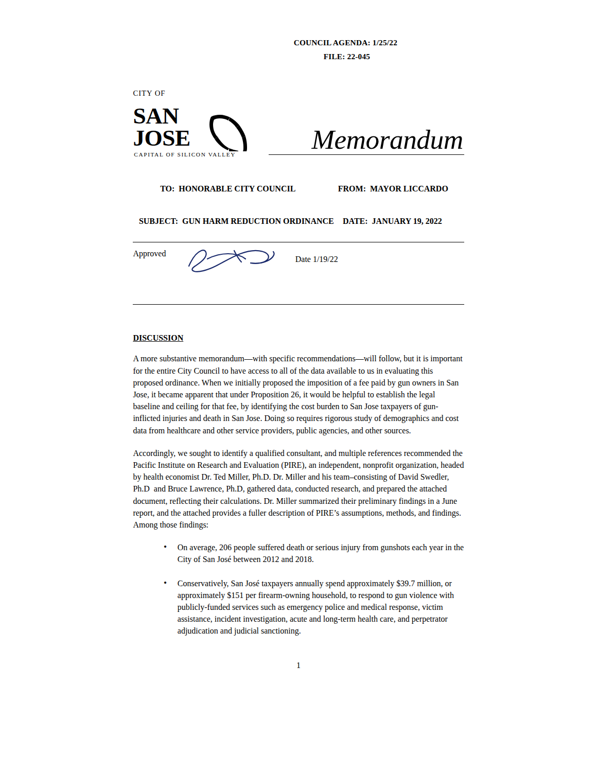COUNCIL AGENDA: 1/25/22
FILE: 22-045
City of
SAN JOSE
Capital of Silicon Valley
Memorandum
TO: HONORABLE CITY COUNCIL
FROM: MAYOR LICCARDO
SUBJECT: GUN HARM REDUCTION ORDINANCE
DATE: JANUARY 19, 2022
Approved
Date 1/19/22
DISCUSSION
A more substantive memorandum—with specific recommendations—will follow, but it is important for the entire City Council to have access to all of the data available to us in evaluating this proposed ordinance. When we initially proposed the imposition of a fee paid by gun owners in San Jose, it became apparent that under Proposition 26, it would be helpful to establish the legal baseline and ceiling for that fee, by identifying the cost burden to San Jose taxpayers of gun-inflicted injuries and death in San Jose. Doing so requires rigorous study of demographics and cost data from healthcare and other service providers, public agencies, and other sources.
Accordingly, we sought to identify a qualified consultant, and multiple references recommended the Pacific Institute on Research and Evaluation (PIRE), an independent, nonprofit organization, headed by health economist Dr. Ted Miller, Ph.D. Dr. Miller and his team–consisting of David Swedler, Ph.D and Bruce Lawrence, Ph.D, gathered data, conducted research, and prepared the attached document, reflecting their calculations. Dr. Miller summarized their preliminary findings in a June report, and the attached provides a fuller description of PIRE’s assumptions, methods, and findings. Among those findings:
On average, 206 people suffered death or serious injury from gunshots each year in the City of San José between 2012 and 2018.
Conservatively, San José taxpayers annually spend approximately $39.7 million, or approximately $151 per firearm-owning household, to respond to gun violence with publicly-funded services such as emergency police and medical response, victim assistance, incident investigation, acute and long-term health care, and perpetrator adjudication and judicial sanctioning.
1